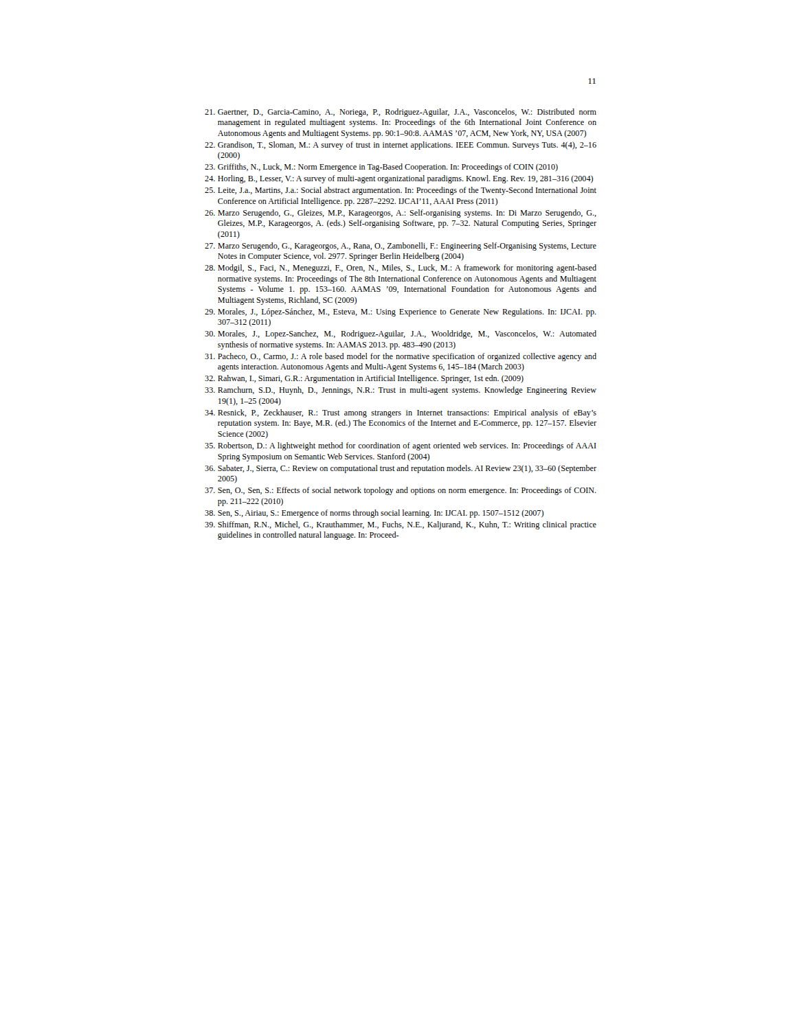11
21. Gaertner, D., Garcia-Camino, A., Noriega, P., Rodriguez-Aguilar, J.A., Vasconcelos, W.: Distributed norm management in regulated multiagent systems. In: Proceedings of the 6th International Joint Conference on Autonomous Agents and Multiagent Systems. pp. 90:1–90:8. AAMAS ’07, ACM, New York, NY, USA (2007)
22. Grandison, T., Sloman, M.: A survey of trust in internet applications. IEEE Commun. Surveys Tuts. 4(4), 2–16 (2000)
23. Griffiths, N., Luck, M.: Norm Emergence in Tag-Based Cooperation. In: Proceedings of COIN (2010)
24. Horling, B., Lesser, V.: A survey of multi-agent organizational paradigms. Knowl. Eng. Rev. 19, 281–316 (2004)
25. Leite, J.a., Martins, J.a.: Social abstract argumentation. In: Proceedings of the Twenty-Second International Joint Conference on Artificial Intelligence. pp. 2287–2292. IJCAI’11, AAAI Press (2011)
26. Marzo Serugendo, G., Gleizes, M.P., Karageorgos, A.: Self-organising systems. In: Di Marzo Serugendo, G., Gleizes, M.P., Karageorgos, A. (eds.) Self-organising Software, pp. 7–32. Natural Computing Series, Springer (2011)
27. Marzo Serugendo, G., Karageorgos, A., Rana, O., Zambonelli, F.: Engineering Self-Organising Systems, Lecture Notes in Computer Science, vol. 2977. Springer Berlin Heidelberg (2004)
28. Modgil, S., Faci, N., Meneguzzi, F., Oren, N., Miles, S., Luck, M.: A framework for monitoring agent-based normative systems. In: Proceedings of The 8th International Conference on Autonomous Agents and Multiagent Systems - Volume 1. pp. 153–160. AAMAS ’09, International Foundation for Autonomous Agents and Multiagent Systems, Richland, SC (2009)
29. Morales, J., López-Sánchez, M., Esteva, M.: Using Experience to Generate New Regulations. In: IJCAI. pp. 307–312 (2011)
30. Morales, J., Lopez-Sanchez, M., Rodriguez-Aguilar, J.A., Wooldridge, M., Vasconcelos, W.: Automated synthesis of normative systems. In: AAMAS 2013. pp. 483–490 (2013)
31. Pacheco, O., Carmo, J.: A role based model for the normative specification of organized collective agency and agents interaction. Autonomous Agents and Multi-Agent Systems 6, 145–184 (March 2003)
32. Rahwan, I., Simari, G.R.: Argumentation in Artificial Intelligence. Springer, 1st edn. (2009)
33. Ramchurn, S.D., Huynh, D., Jennings, N.R.: Trust in multi-agent systems. Knowledge Engineering Review 19(1), 1–25 (2004)
34. Resnick, P., Zeckhauser, R.: Trust among strangers in Internet transactions: Empirical analysis of eBay’s reputation system. In: Baye, M.R. (ed.) The Economics of the Internet and E-Commerce, pp. 127–157. Elsevier Science (2002)
35. Robertson, D.: A lightweight method for coordination of agent oriented web services. In: Proceedings of AAAI Spring Symposium on Semantic Web Services. Stanford (2004)
36. Sabater, J., Sierra, C.: Review on computational trust and reputation models. AI Review 23(1), 33–60 (September 2005)
37. Sen, O., Sen, S.: Effects of social network topology and options on norm emergence. In: Proceedings of COIN. pp. 211–222 (2010)
38. Sen, S., Airiau, S.: Emergence of norms through social learning. In: IJCAI. pp. 1507–1512 (2007)
39. Shiffman, R.N., Michel, G., Krauthammer, M., Fuchs, N.E., Kaljurand, K., Kuhn, T.: Writing clinical practice guidelines in controlled natural language. In: Proceed-